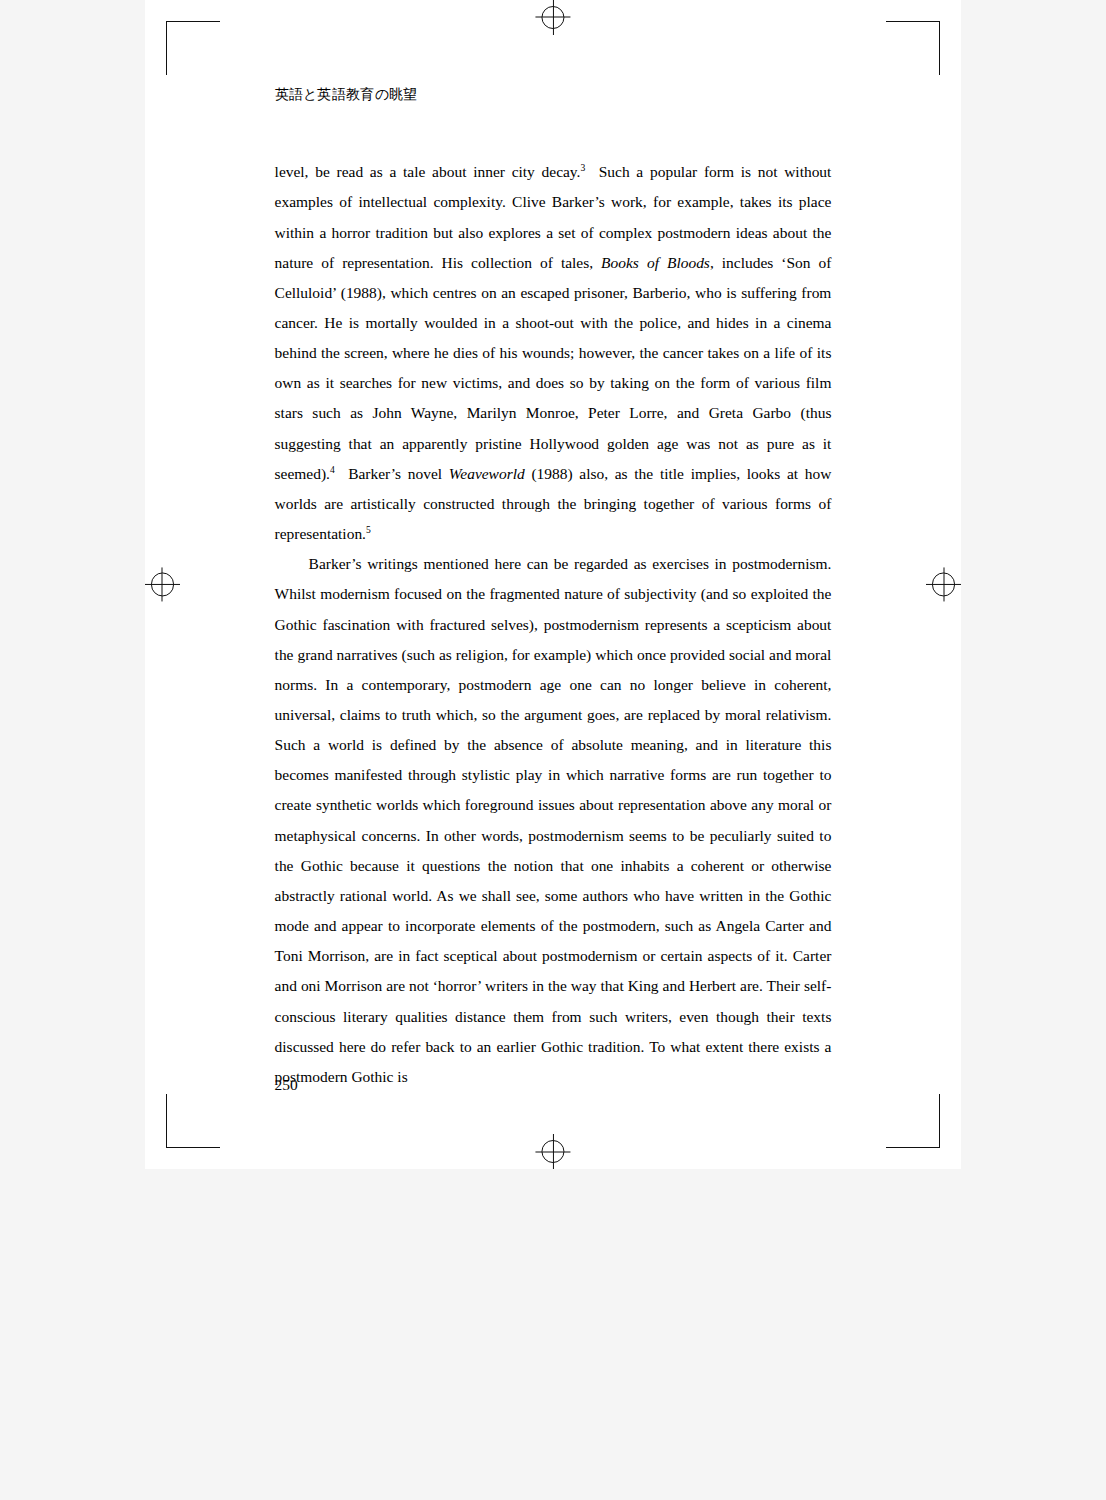英語と英語教育の眺望
level, be read as a tale about inner city decay.3 Such a popular form is not without examples of intellectual complexity. Clive Barker’s work, for example, takes its place within a horror tradition but also explores a set of complex postmodern ideas about the nature of representation. His collection of tales, Books of Bloods, includes ‘Son of Celluloid’ (1988), which centres on an escaped prisoner, Barberio, who is suffering from cancer. He is mortally woulded in a shoot-out with the police, and hides in a cinema behind the screen, where he dies of his wounds; however, the cancer takes on a life of its own as it searches for new victims, and does so by taking on the form of various film stars such as John Wayne, Marilyn Monroe, Peter Lorre, and Greta Garbo (thus suggesting that an apparently pristine Hollywood golden age was not as pure as it seemed).4 Barker’s novel Weaveworld (1988) also, as the title implies, looks at how worlds are artistically constructed through the bringing together of various forms of representation.5
Barker’s writings mentioned here can be regarded as exercises in postmodernism. Whilst modernism focused on the fragmented nature of subjectivity (and so exploited the Gothic fascination with fractured selves), postmodernism represents a scepticism about the grand narratives (such as religion, for example) which once provided social and moral norms. In a contemporary, postmodern age one can no longer believe in coherent, universal, claims to truth which, so the argument goes, are replaced by moral relativism. Such a world is defined by the absence of absolute meaning, and in literature this becomes manifested through stylistic play in which narrative forms are run together to create synthetic worlds which foreground issues about representation above any moral or metaphysical concerns. In other words, postmodernism seems to be peculiarly suited to the Gothic because it questions the notion that one inhabits a coherent or otherwise abstractly rational world. As we shall see, some authors who have written in the Gothic mode and appear to incorporate elements of the postmodern, such as Angela Carter and Toni Morrison, are in fact sceptical about postmodernism or certain aspects of it. Carter and oni Morrison are not ‘horror’ writers in the way that King and Herbert are. Their self-conscious literary qualities distance them from such writers, even though their texts discussed here do refer back to an earlier Gothic tradition. To what extent there exists a postmodern Gothic is
250